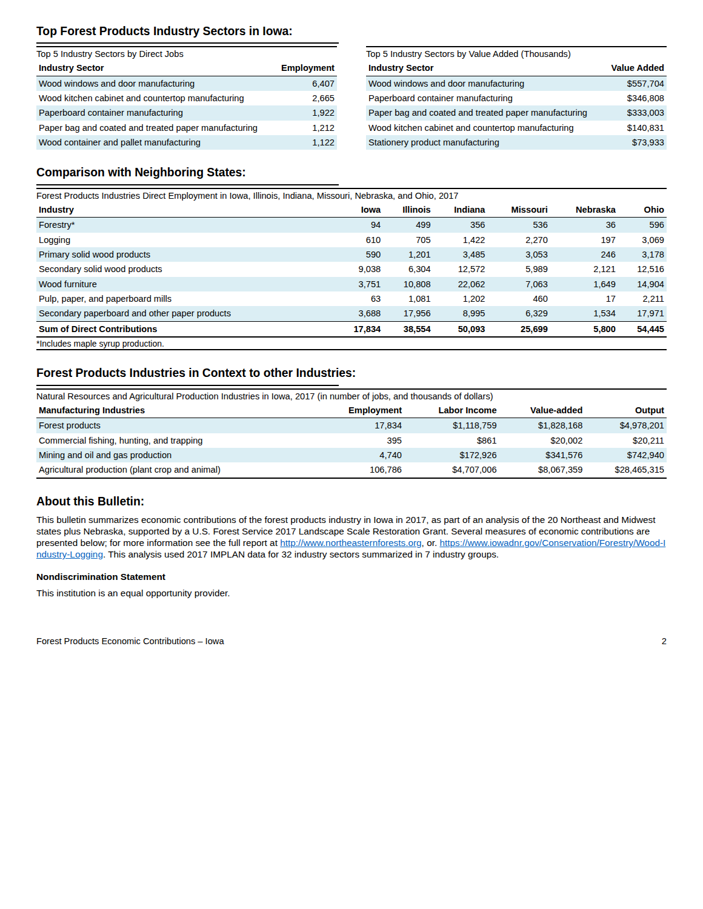Top Forest Products Industry Sectors in Iowa:
Top 5 Industry Sectors by Direct Jobs
| Industry Sector | Employment |
| --- | --- |
| Wood windows and door manufacturing | 6,407 |
| Wood kitchen cabinet and countertop manufacturing | 2,665 |
| Paperboard container manufacturing | 1,922 |
| Paper bag and coated and treated paper manufacturing | 1,212 |
| Wood container and pallet manufacturing | 1,122 |
Top 5 Industry Sectors by Value Added (Thousands)
| Industry Sector | Value Added |
| --- | --- |
| Wood windows and door manufacturing | $557,704 |
| Paperboard container manufacturing | $346,808 |
| Paper bag and coated and treated paper manufacturing | $333,003 |
| Wood kitchen cabinet and countertop manufacturing | $140,831 |
| Stationery product manufacturing | $73,933 |
Comparison with Neighboring States:
Forest Products Industries Direct Employment in Iowa, Illinois, Indiana, Missouri, Nebraska, and Ohio, 2017
| Industry | Iowa | Illinois | Indiana | Missouri | Nebraska | Ohio |
| --- | --- | --- | --- | --- | --- | --- |
| Forestry* | 94 | 499 | 356 | 536 | 36 | 596 |
| Logging | 610 | 705 | 1,422 | 2,270 | 197 | 3,069 |
| Primary solid wood products | 590 | 1,201 | 3,485 | 3,053 | 246 | 3,178 |
| Secondary solid wood products | 9,038 | 6,304 | 12,572 | 5,989 | 2,121 | 12,516 |
| Wood furniture | 3,751 | 10,808 | 22,062 | 7,063 | 1,649 | 14,904 |
| Pulp, paper, and paperboard mills | 63 | 1,081 | 1,202 | 460 | 17 | 2,211 |
| Secondary paperboard and other paper products | 3,688 | 17,956 | 8,995 | 6,329 | 1,534 | 17,971 |
| Sum of Direct Contributions | 17,834 | 38,554 | 50,093 | 25,699 | 5,800 | 54,445 |
*Includes maple syrup production.
Forest Products Industries in Context to other Industries:
Natural Resources and Agricultural Production Industries in Iowa, 2017 (in number of jobs, and thousands of dollars)
| Manufacturing Industries | Employment | Labor Income | Value-added | Output |
| --- | --- | --- | --- | --- |
| Forest products | 17,834 | $1,118,759 | $1,828,168 | $4,978,201 |
| Commercial fishing, hunting, and trapping | 395 | $861 | $20,002 | $20,211 |
| Mining and oil and gas production | 4,740 | $172,926 | $341,576 | $742,940 |
| Agricultural production (plant crop and animal) | 106,786 | $4,707,006 | $8,067,359 | $28,465,315 |
About this Bulletin:
This bulletin summarizes economic contributions of the forest products industry in Iowa in 2017, as part of an analysis of the 20 Northeast and Midwest states plus Nebraska, supported by a U.S. Forest Service 2017 Landscape Scale Restoration Grant. Several measures of economic contributions are presented below; for more information see the full report at http://www.northeasternforests.org, or. https://www.iowadnr.gov/Conservation/Forestry/Wood-Industry-Logging. This analysis used 2017 IMPLAN data for 32 industry sectors summarized in 7 industry groups.
Nondiscrimination Statement
This institution is an equal opportunity provider.
Forest Products Economic Contributions – Iowa 2